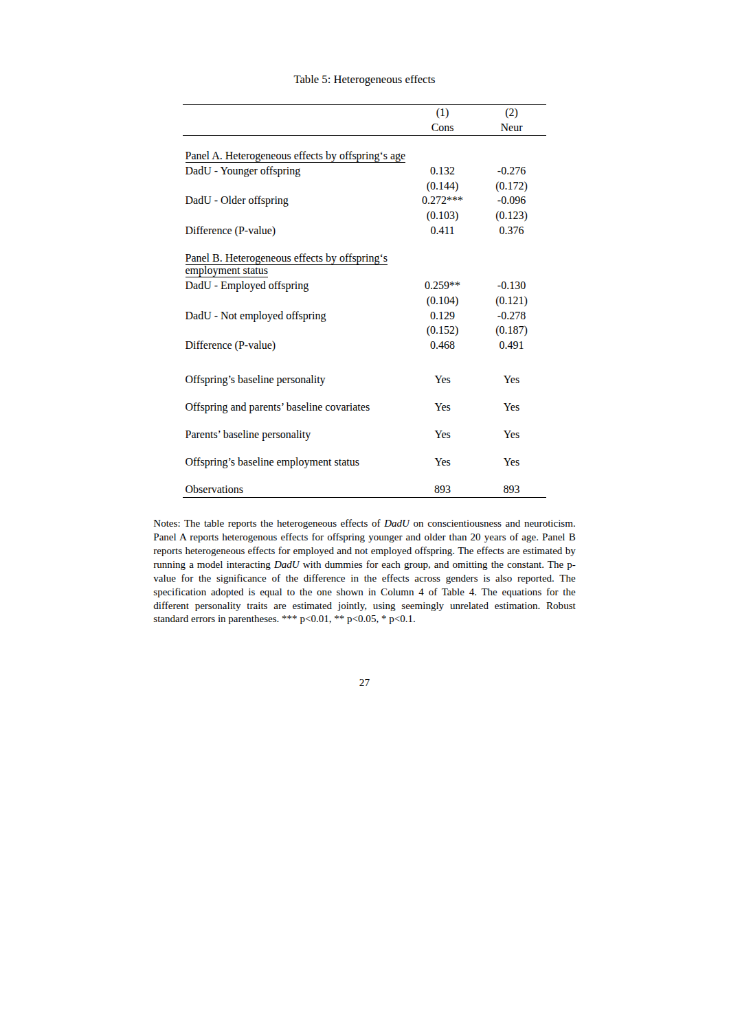Table 5: Heterogeneous effects
| | (1) | (2) |
| | Cons | Neur |
| Panel A. Heterogeneous effects by offspring‘s age | | |
| DadU - Younger offspring | 0.132 | -0.276 |
| | (0.144) | (0.172) |
| DadU - Older offspring | 0.272*** | -0.096 |
| | (0.103) | (0.123) |
| Difference (P-value) | 0.411 | 0.376 |
| Panel B. Heterogeneous effects by offspring‘s employment status | | |
| DadU - Employed offspring | 0.259** | -0.130 |
| | (0.104) | (0.121) |
| DadU - Not employed offspring | 0.129 | -0.278 |
| | (0.152) | (0.187) |
| Difference (P-value) | 0.468 | 0.491 |
| Offspring’s baseline personality | Yes | Yes |
| Offspring and parents’ baseline covariates | Yes | Yes |
| Parents’ baseline personality | Yes | Yes |
| Offspring’s baseline employment status | Yes | Yes |
| Observations | 893 | 893 |
Notes: The table reports the heterogeneous effects of DadU on conscientiousness and neuroticism. Panel A reports heterogenous effects for offspring younger and older than 20 years of age. Panel B reports heterogeneous effects for employed and not employed offspring. The effects are estimated by running a model interacting DadU with dummies for each group, and omitting the constant. The p-value for the significance of the difference in the effects across genders is also reported. The specification adopted is equal to the one shown in Column 4 of Table 4. The equations for the different personality traits are estimated jointly, using seemingly unrelated estimation. Robust standard errors in parentheses. *** p<0.01, ** p<0.05, * p<0.1.
27